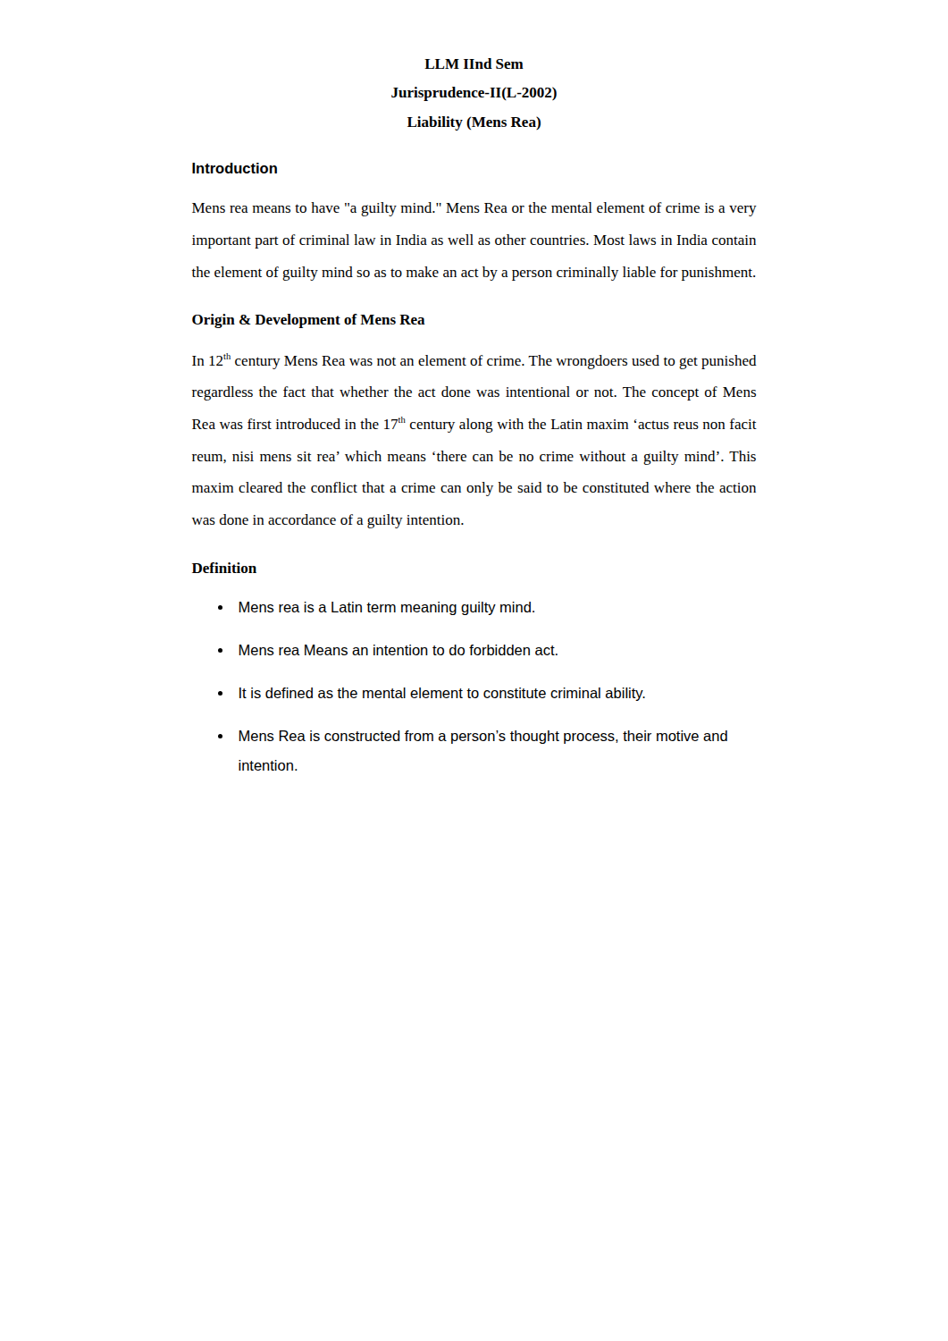LLM IInd Sem Jurisprudence-II(L-2002) Liability (Mens Rea)
Introduction
Mens rea means to have "a guilty mind." Mens Rea or the mental element of crime is a very important part of criminal law in India as well as other countries. Most laws in India contain the element of guilty mind so as to make an act by a person criminally liable for punishment.
Origin & Development of Mens Rea
In 12th century Mens Rea was not an element of crime. The wrongdoers used to get punished regardless the fact that whether the act done was intentional or not. The concept of Mens Rea was first introduced in the 17th century along with the Latin maxim ‘actus reus non facit reum, nisi mens sit rea’ which means ‘there can be no crime without a guilty mind’. This maxim cleared the conflict that a crime can only be said to be constituted where the action was done in accordance of a guilty intention.
Definition
Mens rea is a Latin term meaning guilty mind.
Mens rea Means an intention to do forbidden act.
It is defined as the mental element to constitute criminal ability.
Mens Rea is constructed from a person’s thought process, their motive and intention.